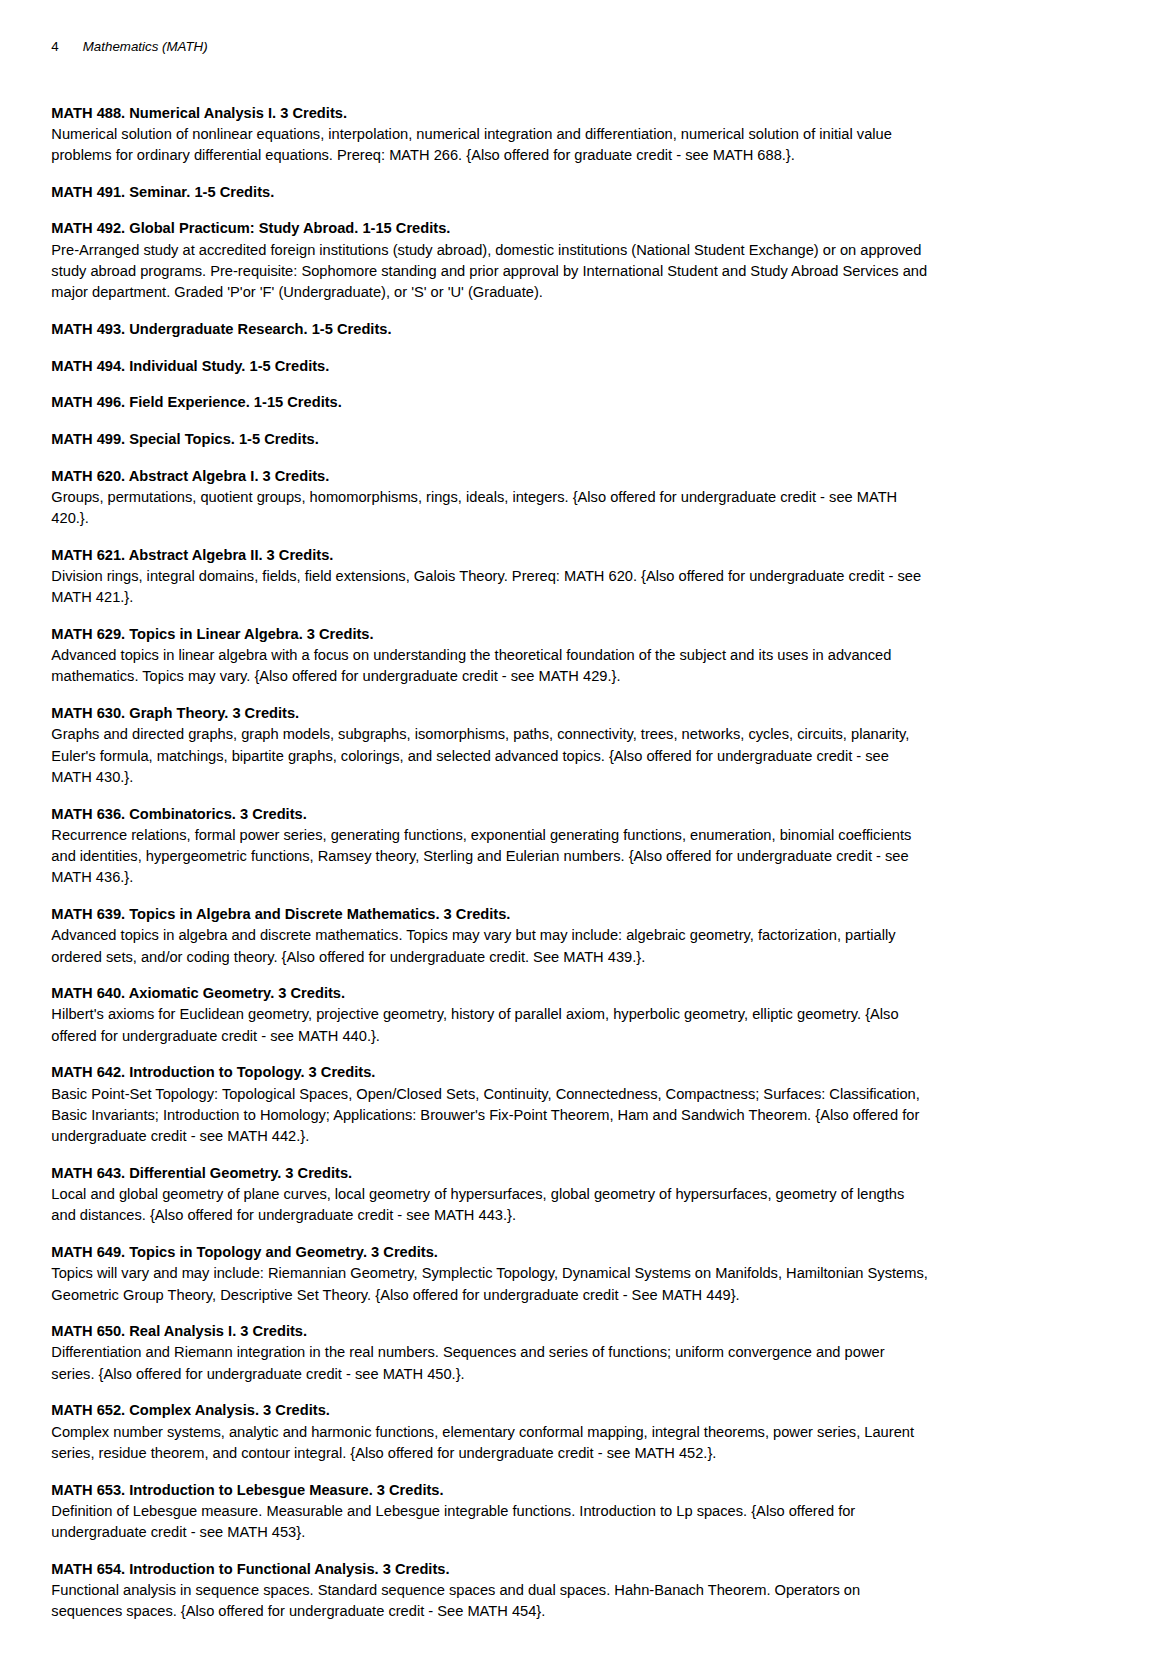4 Mathematics (MATH)
MATH 488. Numerical Analysis I. 3 Credits.
Numerical solution of nonlinear equations, interpolation, numerical integration and differentiation, numerical solution of initial value problems for ordinary differential equations. Prereq: MATH 266. {Also offered for graduate credit - see MATH 688.}.
MATH 491. Seminar. 1-5 Credits.
MATH 492. Global Practicum: Study Abroad. 1-15 Credits.
Pre-Arranged study at accredited foreign institutions (study abroad), domestic institutions (National Student Exchange) or on approved study abroad programs. Pre-requisite: Sophomore standing and prior approval by International Student and Study Abroad Services and major department. Graded 'P'or 'F' (Undergraduate), or 'S' or 'U' (Graduate).
MATH 493. Undergraduate Research. 1-5 Credits.
MATH 494. Individual Study. 1-5 Credits.
MATH 496. Field Experience. 1-15 Credits.
MATH 499. Special Topics. 1-5 Credits.
MATH 620. Abstract Algebra I. 3 Credits.
Groups, permutations, quotient groups, homomorphisms, rings, ideals, integers. {Also offered for undergraduate credit - see MATH 420.}.
MATH 621. Abstract Algebra II. 3 Credits.
Division rings, integral domains, fields, field extensions, Galois Theory. Prereq: MATH 620. {Also offered for undergraduate credit - see MATH 421.}.
MATH 629. Topics in Linear Algebra. 3 Credits.
Advanced topics in linear algebra with a focus on understanding the theoretical foundation of the subject and its uses in advanced mathematics. Topics may vary. {Also offered for undergraduate credit - see MATH 429.}.
MATH 630. Graph Theory. 3 Credits.
Graphs and directed graphs, graph models, subgraphs, isomorphisms, paths, connectivity, trees, networks, cycles, circuits, planarity, Euler's formula, matchings, bipartite graphs, colorings, and selected advanced topics. {Also offered for undergraduate credit - see MATH 430.}.
MATH 636. Combinatorics. 3 Credits.
Recurrence relations, formal power series, generating functions, exponential generating functions, enumeration, binomial coefficients and identities, hypergeometric functions, Ramsey theory, Sterling and Eulerian numbers. {Also offered for undergraduate credit - see MATH 436.}.
MATH 639. Topics in Algebra and Discrete Mathematics. 3 Credits.
Advanced topics in algebra and discrete mathematics. Topics may vary but may include: algebraic geometry, factorization, partially ordered sets, and/or coding theory. {Also offered for undergraduate credit. See MATH 439.}.
MATH 640. Axiomatic Geometry. 3 Credits.
Hilbert's axioms for Euclidean geometry, projective geometry, history of parallel axiom, hyperbolic geometry, elliptic geometry. {Also offered for undergraduate credit - see MATH 440.}.
MATH 642. Introduction to Topology. 3 Credits.
Basic Point-Set Topology: Topological Spaces, Open/Closed Sets, Continuity, Connectedness, Compactness; Surfaces: Classification, Basic Invariants; Introduction to Homology; Applications: Brouwer's Fix-Point Theorem, Ham and Sandwich Theorem. {Also offered for undergraduate credit - see MATH 442.}.
MATH 643. Differential Geometry. 3 Credits.
Local and global geometry of plane curves, local geometry of hypersurfaces, global geometry of hypersurfaces, geometry of lengths and distances. {Also offered for undergraduate credit - see MATH 443.}.
MATH 649. Topics in Topology and Geometry. 3 Credits.
Topics will vary and may include: Riemannian Geometry, Symplectic Topology, Dynamical Systems on Manifolds, Hamiltonian Systems, Geometric Group Theory, Descriptive Set Theory. {Also offered for undergraduate credit - See MATH 449}.
MATH 650. Real Analysis I. 3 Credits.
Differentiation and Riemann integration in the real numbers. Sequences and series of functions; uniform convergence and power series. {Also offered for undergraduate credit - see MATH 450.}.
MATH 652. Complex Analysis. 3 Credits.
Complex number systems, analytic and harmonic functions, elementary conformal mapping, integral theorems, power series, Laurent series, residue theorem, and contour integral. {Also offered for undergraduate credit - see MATH 452.}.
MATH 653. Introduction to Lebesgue Measure. 3 Credits.
Definition of Lebesgue measure. Measurable and Lebesgue integrable functions. Introduction to Lp spaces. {Also offered for undergraduate credit - see MATH 453}.
MATH 654. Introduction to Functional Analysis. 3 Credits.
Functional analysis in sequence spaces. Standard sequence spaces and dual spaces. Hahn-Banach Theorem. Operators on sequences spaces. {Also offered for undergraduate credit - See MATH 454}.